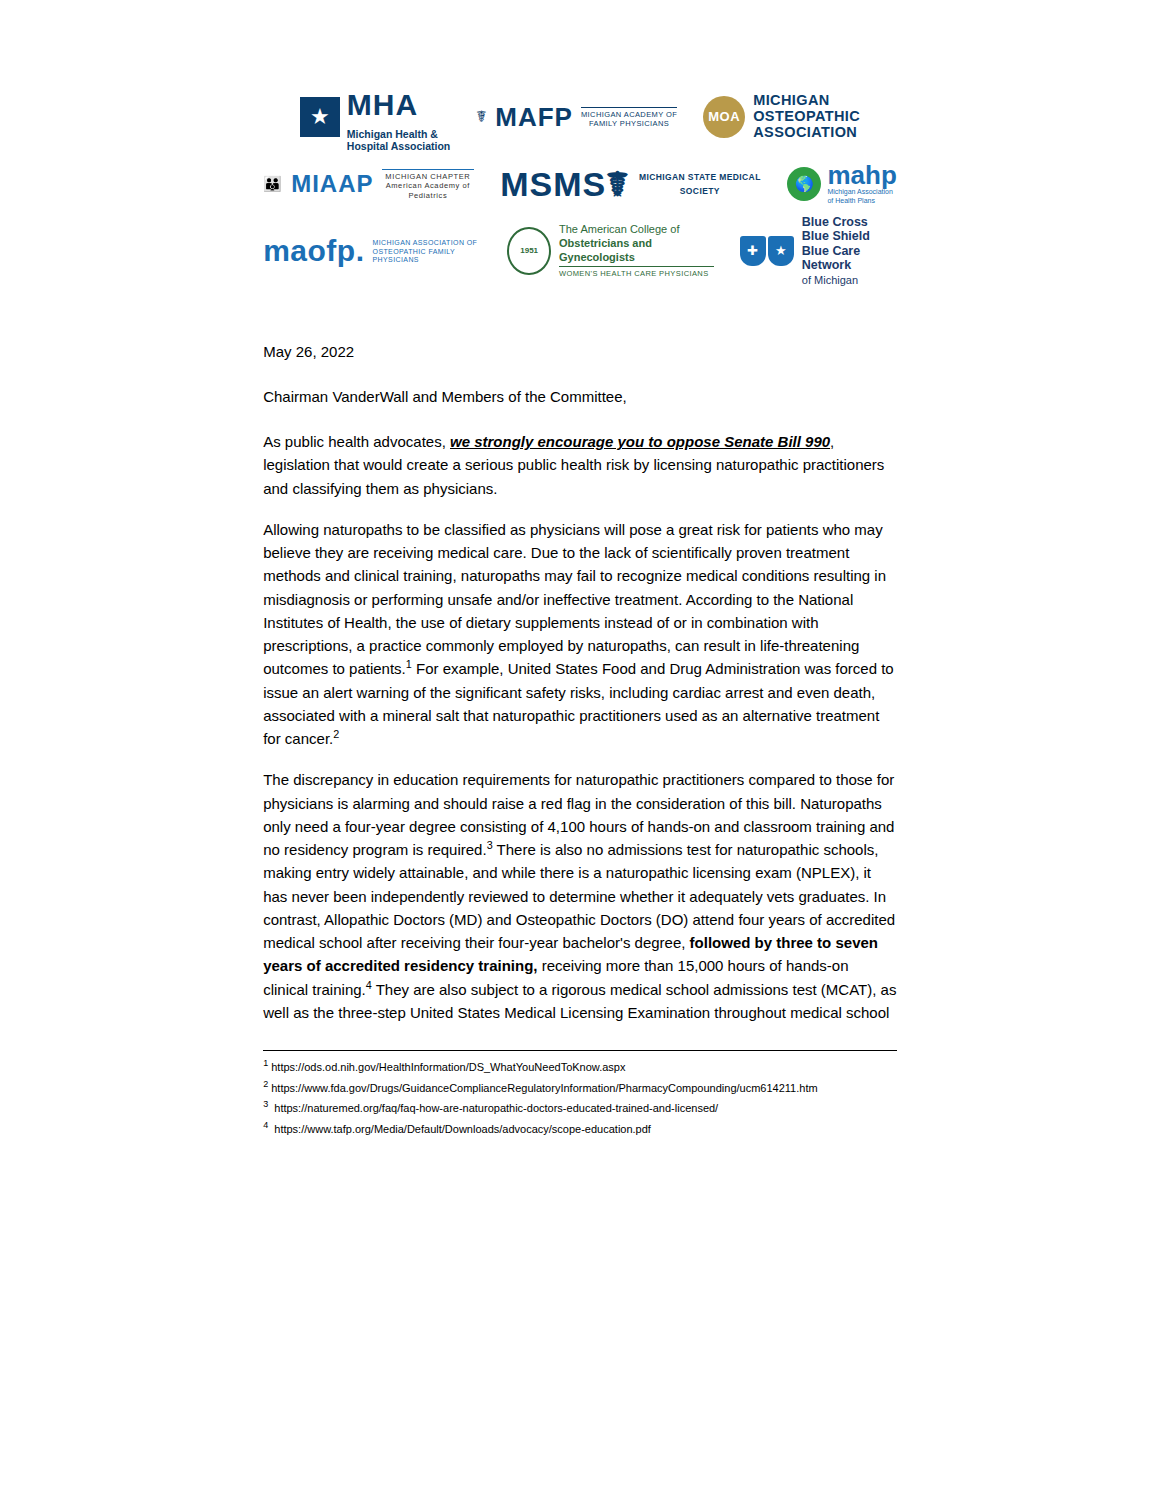★
MHA
Michigan Health &
Hospital Association
☤
MAFP
MICHIGAN ACADEMY OF
FAMILY PHYSICIANS
MOA
MICHIGAN
OSTEOPATHIC
ASSOCIATION
👪
MIAAP
MICHIGAN CHAPTER
American Academy of Pediatrics
MSMS☤
MICHIGAN STATE MEDICAL SOCIETY
🌎
mahp
Michigan Association
of Health Plans
maofp.
MICHIGAN ASSOCIATION OF
OSTEOPATHIC FAMILY PHYSICIANS
1951
The American College of
Obstetricians and Gynecologists
WOMEN'S HEALTH CARE PHYSICIANS
✚
★
Blue Cross
Blue Shield
Blue Care Network
of Michigan
May 26, 2022
Chairman VanderWall and Members of the Committee,
As public health advocates, we strongly encourage you to oppose Senate Bill 990, legislation that would create a serious public health risk by licensing naturopathic practitioners and classifying them as physicians.
Allowing naturopaths to be classified as physicians will pose a great risk for patients who may believe they are receiving medical care. Due to the lack of scientifically proven treatment methods and clinical training, naturopaths may fail to recognize medical conditions resulting in misdiagnosis or performing unsafe and/or ineffective treatment. According to the National Institutes of Health, the use of dietary supplements instead of or in combination with prescriptions, a practice commonly employed by naturopaths, can result in life-threatening outcomes to patients.1 For example, United States Food and Drug Administration was forced to issue an alert warning of the significant safety risks, including cardiac arrest and even death, associated with a mineral salt that naturopathic practitioners used as an alternative treatment for cancer.2
The discrepancy in education requirements for naturopathic practitioners compared to those for physicians is alarming and should raise a red flag in the consideration of this bill. Naturopaths only need a four-year degree consisting of 4,100 hours of hands-on and classroom training and no residency program is required.3 There is also no admissions test for naturopathic schools, making entry widely attainable, and while there is a naturopathic licensing exam (NPLEX), it has never been independently reviewed to determine whether it adequately vets graduates. In contrast, Allopathic Doctors (MD) and Osteopathic Doctors (DO) attend four years of accredited medical school after receiving their four-year bachelor's degree, followed by three to seven years of accredited residency training, receiving more than 15,000 hours of hands-on clinical training.4 They are also subject to a rigorous medical school admissions test (MCAT), as well as the three-step United States Medical Licensing Examination throughout medical school
1https://ods.od.nih.gov/HealthInformation/DS_WhatYouNeedToKnow.aspx
2https://www.fda.gov/Drugs/GuidanceComplianceRegulatoryInformation/PharmacyCompounding/ucm614211.htm
3 https://naturemed.org/faq/faq-how-are-naturopathic-doctors-educated-trained-and-licensed/
4 https://www.tafp.org/Media/Default/Downloads/advocacy/scope-education.pdf